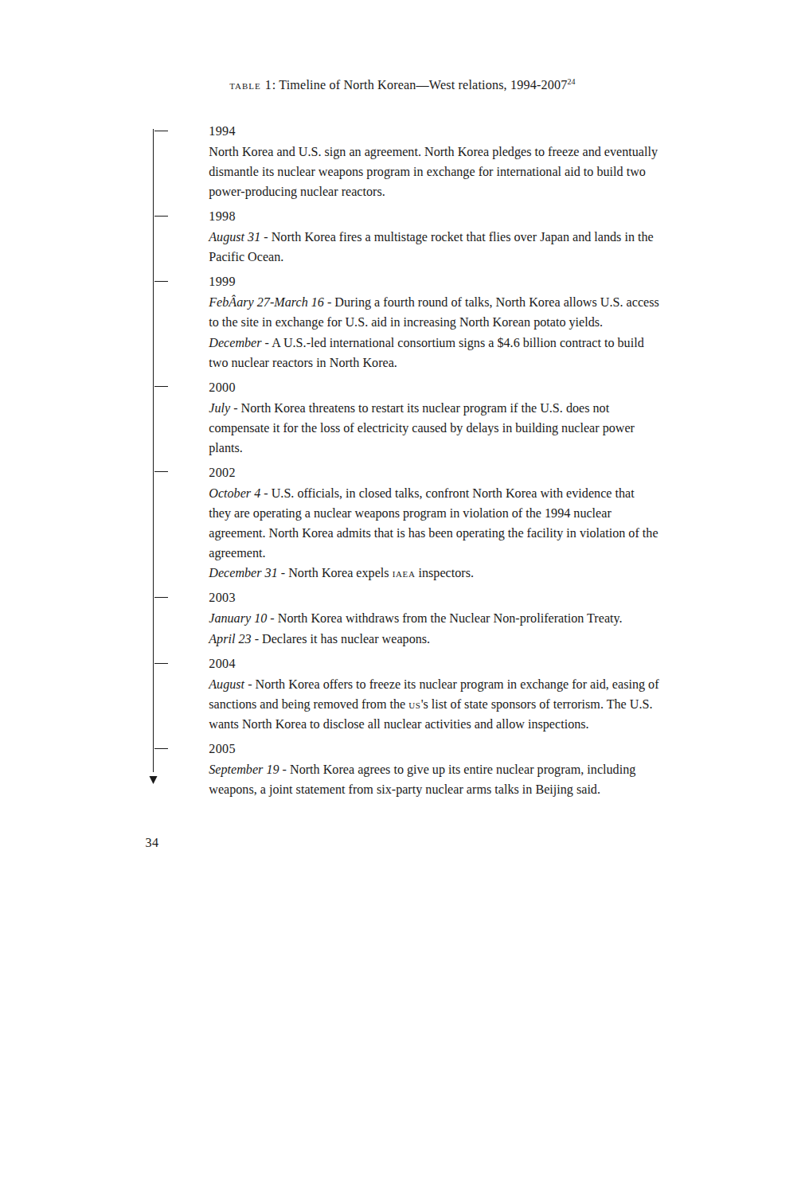table 1: Timeline of North Korean—West relations, 1994-200724
1994
North Korea and U.S. sign an agreement. North Korea pledges to freeze and eventually dismantle its nuclear weapons program in exchange for international aid to build two power-producing nuclear reactors.
1998
August 31 - North Korea fires a multistage rocket that flies over Japan and lands in the Pacific Ocean.
1999
FebÂary 27-March 16 - During a fourth round of talks, North Korea allows U.S. access to the site in exchange for U.S. aid in increasing North Korean potato yields.
December - A U.S.-led international consortium signs a $4.6 billion contract to build two nuclear reactors in North Korea.
2000
July - North Korea threatens to restart its nuclear program if the U.S. does not compensate it for the loss of electricity caused by delays in building nuclear power plants.
2002
October 4 - U.S. officials, in closed talks, confront North Korea with evidence that they are operating a nuclear weapons program in violation of the 1994 nuclear agreement. North Korea admits that is has been operating the facility in violation of the agreement.
December 31 - North Korea expels iaea inspectors.
2003
January 10 - North Korea withdraws from the Nuclear Non-proliferation Treaty.
April 23 - Declares it has nuclear weapons.
2004
August - North Korea offers to freeze its nuclear program in exchange for aid, easing of sanctions and being removed from the us's list of state sponsors of terrorism. The U.S. wants North Korea to disclose all nuclear activities and allow inspections.
2005
September 19 - North Korea agrees to give up its entire nuclear program, including weapons, a joint statement from six-party nuclear arms talks in Beijing said.
34